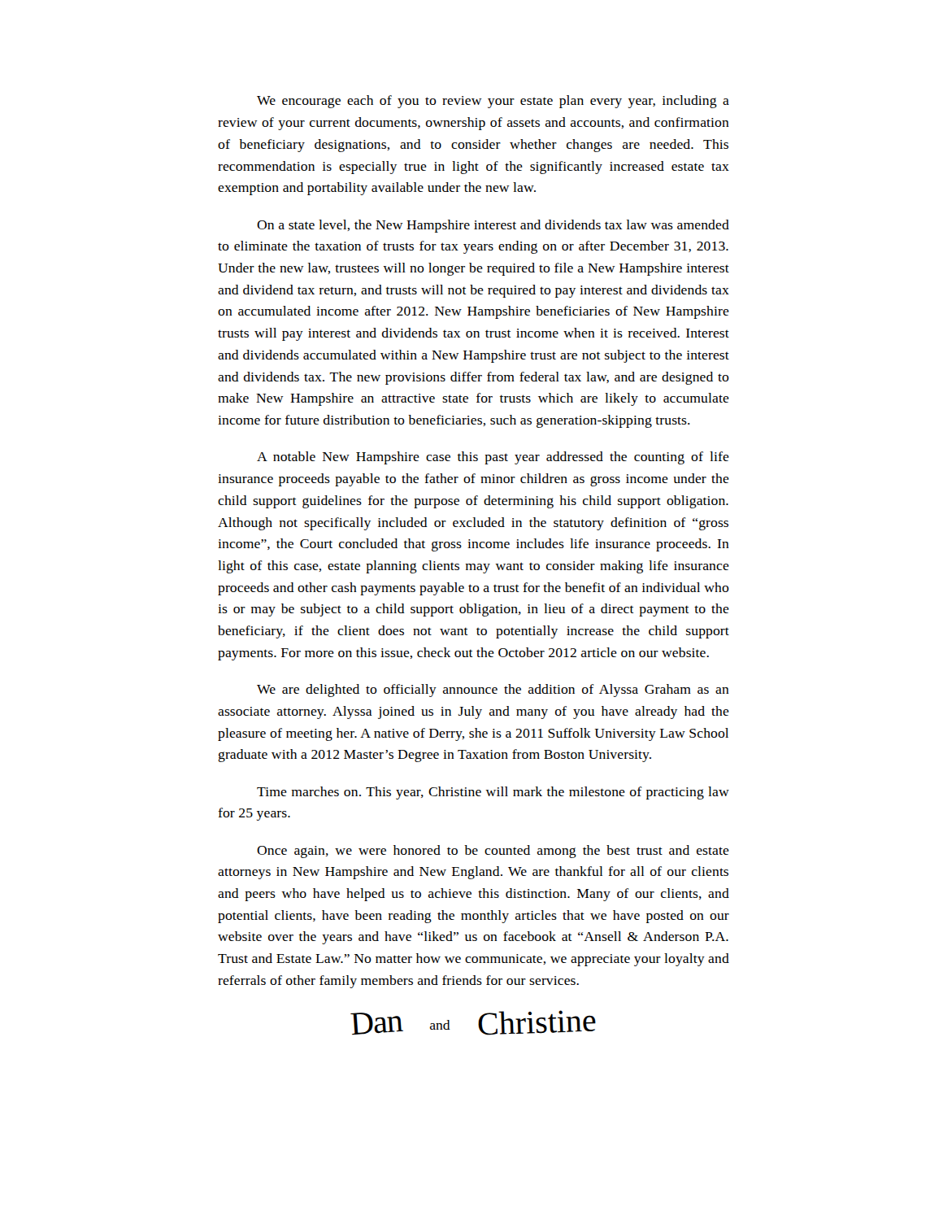We encourage each of you to review your estate plan every year, including a review of your current documents, ownership of assets and accounts, and confirmation of beneficiary designations, and to consider whether changes are needed. This recommendation is especially true in light of the significantly increased estate tax exemption and portability available under the new law.
On a state level, the New Hampshire interest and dividends tax law was amended to eliminate the taxation of trusts for tax years ending on or after December 31, 2013. Under the new law, trustees will no longer be required to file a New Hampshire interest and dividend tax return, and trusts will not be required to pay interest and dividends tax on accumulated income after 2012. New Hampshire beneficiaries of New Hampshire trusts will pay interest and dividends tax on trust income when it is received. Interest and dividends accumulated within a New Hampshire trust are not subject to the interest and dividends tax. The new provisions differ from federal tax law, and are designed to make New Hampshire an attractive state for trusts which are likely to accumulate income for future distribution to beneficiaries, such as generation-skipping trusts.
A notable New Hampshire case this past year addressed the counting of life insurance proceeds payable to the father of minor children as gross income under the child support guidelines for the purpose of determining his child support obligation. Although not specifically included or excluded in the statutory definition of “gross income”, the Court concluded that gross income includes life insurance proceeds. In light of this case, estate planning clients may want to consider making life insurance proceeds and other cash payments payable to a trust for the benefit of an individual who is or may be subject to a child support obligation, in lieu of a direct payment to the beneficiary, if the client does not want to potentially increase the child support payments. For more on this issue, check out the October 2012 article on our website.
We are delighted to officially announce the addition of Alyssa Graham as an associate attorney. Alyssa joined us in July and many of you have already had the pleasure of meeting her. A native of Derry, she is a 2011 Suffolk University Law School graduate with a 2012 Master’s Degree in Taxation from Boston University.
Time marches on. This year, Christine will mark the milestone of practicing law for 25 years.
Once again, we were honored to be counted among the best trust and estate attorneys in New Hampshire and New England. We are thankful for all of our clients and peers who have helped us to achieve this distinction. Many of our clients, and potential clients, have been reading the monthly articles that we have posted on our website over the years and have “liked” us on facebook at “Ansell & Anderson P.A. Trust and Estate Law.” No matter how we communicate, we appreciate your loyalty and referrals of other family members and friends for our services.
Dan and Christine